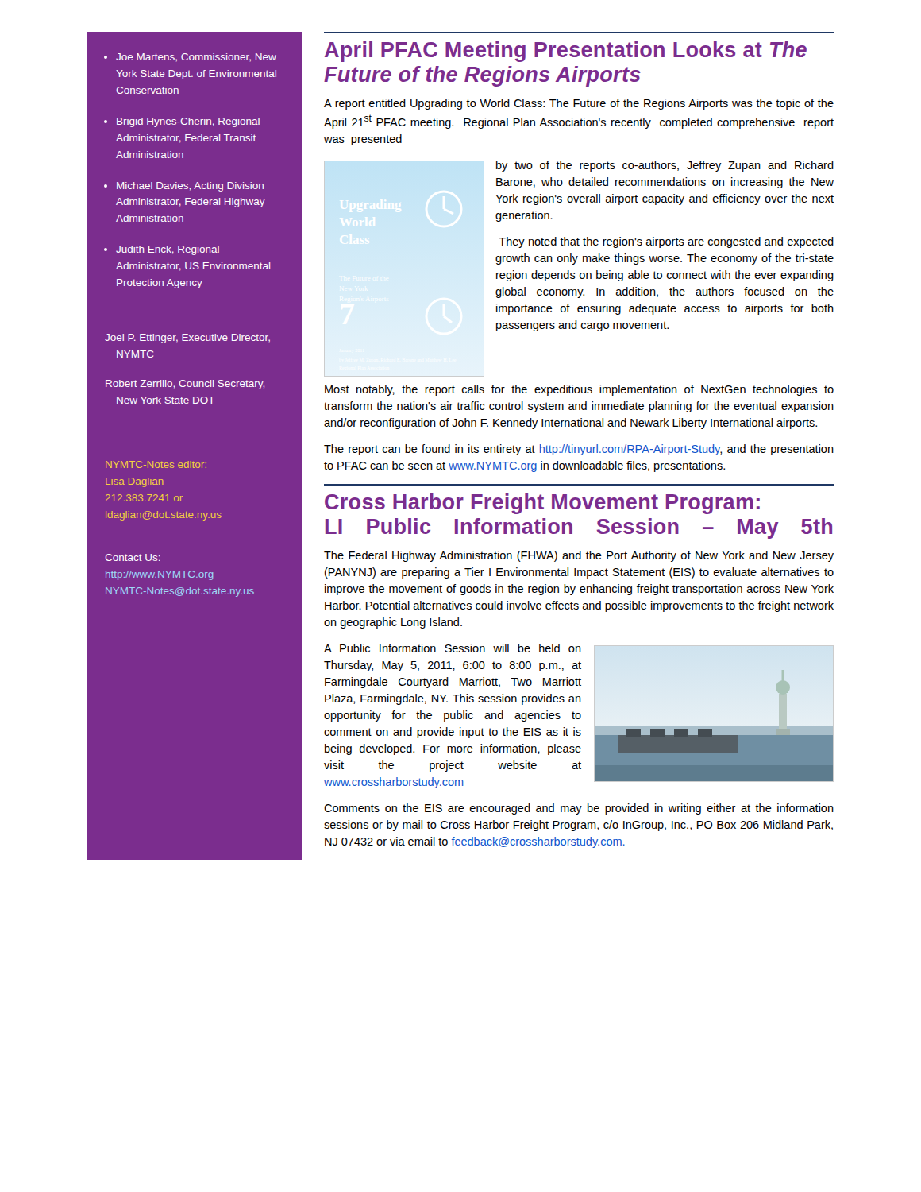Joe Martens, Commissioner, New York State Dept. of Environmental Conservation
Brigid Hynes-Cherin, Regional Administrator, Federal Transit Administration
Michael Davies, Acting Division Administrator, Federal Highway Administration
Judith Enck, Regional Administrator, US Environmental Protection Agency
Joel P. Ettinger, Executive Director, NYMTC
Robert Zerrillo, Council Secretary, New York State DOT
NYMTC-Notes editor:
Lisa Daglian
212.383.7241 or
ldaglian@dot.state.ny.us
Contact Us:
http://www.NYMTC.org
NYMTC-Notes@dot.state.ny.us
April PFAC Meeting Presentation Looks at The Future of the Regions Airports
A report entitled Upgrading to World Class: The Future of the Regions Airports was the topic of the April 21st PFAC meeting. Regional Plan Association's recently completed comprehensive report was presented
by two of the reports co-authors, Jeffrey Zupan and Richard Barone, who detailed recommendations on increasing the New York region's overall airport capacity and efficiency over the next generation.
They noted that the region's airports are congested and expected growth can only make things worse. The economy of the tri-state region depends on being able to connect with the ever expanding global economy. In addition, the authors focused on the importance of ensuring adequate access to airports for both passengers and cargo movement.
Most notably, the report calls for the expeditious implementation of NextGen technologies to transform the nation's air traffic control system and immediate planning for the eventual expansion and/or reconfiguration of John F. Kennedy International and Newark Liberty International airports.
The report can be found in its entirety at http://tinyurl.com/RPA-Airport-Study, and the presentation to PFAC can be seen at www.NYMTC.org in downloadable files, presentations.
Cross Harbor Freight Movement Program:
LI Public Information Session – May 5th
The Federal Highway Administration (FHWA) and the Port Authority of New York and New Jersey (PANYNJ) are preparing a Tier I Environmental Impact Statement (EIS) to evaluate alternatives to improve the movement of goods in the region by enhancing freight transportation across New York Harbor. Potential alternatives could involve effects and possible improvements to the freight network on geographic Long Island.
A Public Information Session will be held on Thursday, May 5, 2011, 6:00 to 8:00 p.m., at Farmingdale Courtyard Marriott, Two Marriott Plaza, Farmingdale, NY. This session provides an opportunity for the public and agencies to comment on and provide input to the EIS as it is being developed. For more information, please visit the project website at www.crossharborstudy.com
Comments on the EIS are encouraged and may be provided in writing either at the information sessions or by mail to Cross Harbor Freight Program, c/o InGroup, Inc., PO Box 206 Midland Park, NJ 07432 or via email to feedback@crossharborstudy.com.